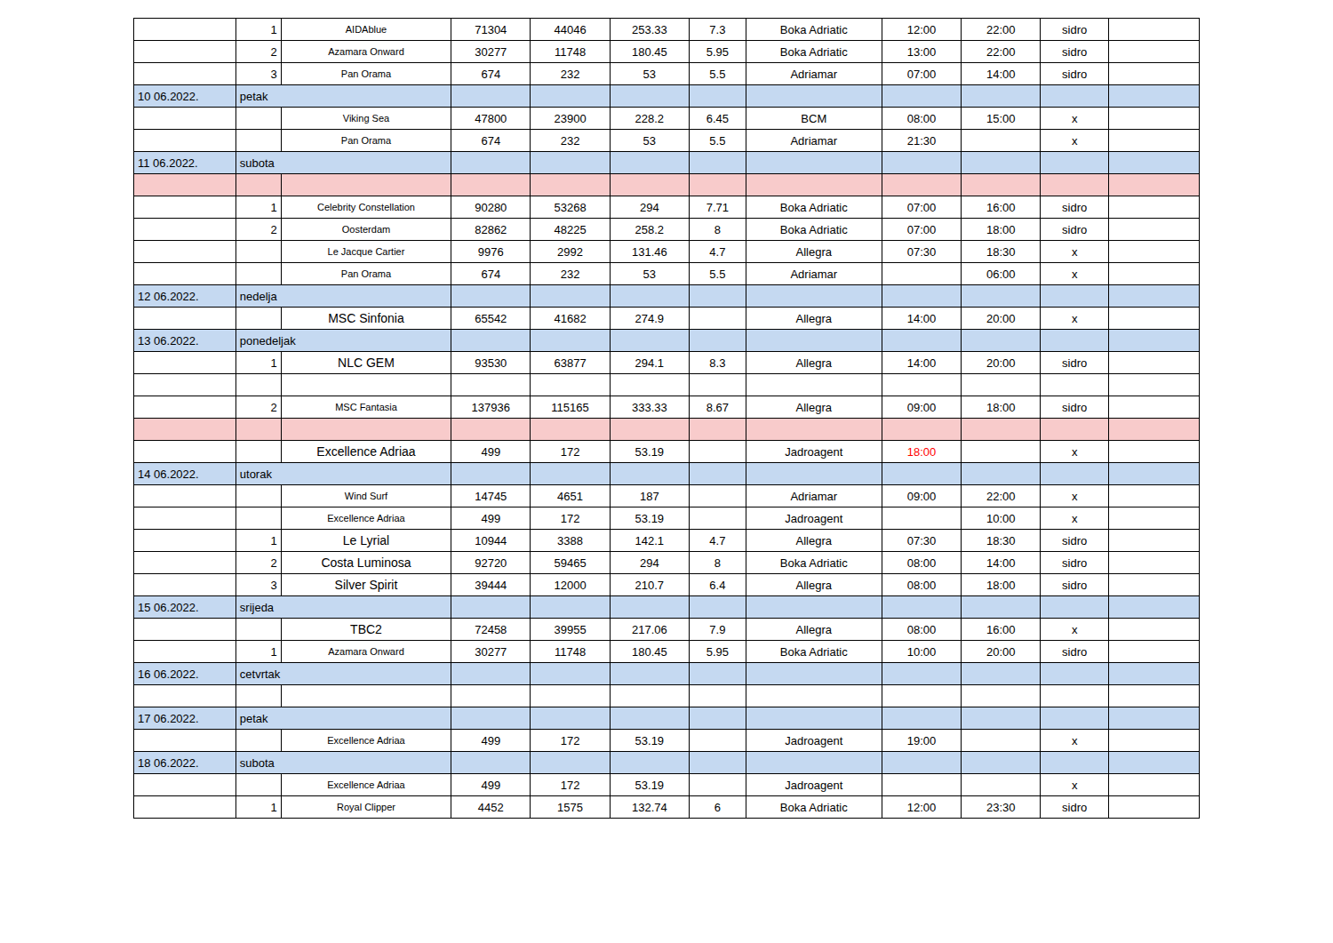| | 1 | AIDAblue | 71304 | 44046 | 253.33 | 7.3 | Boka Adriatic | 12:00 | 22:00 | sidro | |
| | 2 | Azamara Onward | 30277 | 11748 | 180.45 | 5.95 | Boka Adriatic | 13:00 | 22:00 | sidro | |
| | 3 | Pan Orama | 674 | 232 | 53 | 5.5 | Adriamar | 07:00 | 14:00 | sidro | |
| 10 06.2022. | petak | | | | | | | | | |
| | | Viking Sea | 47800 | 23900 | 228.2 | 6.45 | BCM | 08:00 | 15:00 | x | |
| | | Pan Orama | 674 | 232 | 53 | 5.5 | Adriamar | 21:30 | | x | |
| 11 06.2022. | subota | | | | | | | | | |
| | 1 | Celebrity Constellation | 90280 | 53268 | 294 | 7.71 | Boka Adriatic | 07:00 | 16:00 | sidro | |
| | 2 | Oosterdam | 82862 | 48225 | 258.2 | 8 | Boka Adriatic | 07:00 | 18:00 | sidro | |
| | | Le Jacque Cartier | 9976 | 2992 | 131.46 | 4.7 | Allegra | 07:30 | 18:30 | x | |
| | | Pan Orama | 674 | 232 | 53 | 5.5 | Adriamar | | 06:00 | x | |
| 12 06.2022. | nedelja | | | | | | | | | |
| | | MSC Sinfonia | 65542 | 41682 | 274.9 | | Allegra | 14:00 | 20:00 | x | |
| 13 06.2022. | ponedeljak | | | | | | | | | |
| | 1 | NLC GEM | 93530 | 63877 | 294.1 | 8.3 | Allegra | 14:00 | 20:00 | sidro | |
| | 2 | MSC Fantasia | 137936 | 115165 | 333.33 | 8.67 | Allegra | 09:00 | 18:00 | sidro | |
| | | Excellence Adriaa | 499 | 172 | 53.19 | | Jadroagent | 18:00 | | x | |
| 14 06.2022. | utorak | | | | | | | | | |
| | | Wind Surf | 14745 | 4651 | 187 | | Adriamar | 09:00 | 22:00 | x | |
| | | Excellence Adriaa | 499 | 172 | 53.19 | | Jadroagent | | 10:00 | x | |
| | 1 | Le Lyrial | 10944 | 3388 | 142.1 | 4.7 | Allegra | 07:30 | 18:30 | sidro | |
| | 2 | Costa Luminosa | 92720 | 59465 | 294 | 8 | Boka Adriatic | 08:00 | 14:00 | sidro | |
| | 3 | Silver Spirit | 39444 | 12000 | 210.7 | 6.4 | Allegra | 08:00 | 18:00 | sidro | |
| 15 06.2022. | srijeda | | | | | | | | | |
| | | TBC2 | 72458 | 39955 | 217.06 | 7.9 | Allegra | 08:00 | 16:00 | x | |
| | 1 | Azamara Onward | 30277 | 11748 | 180.45 | 5.95 | Boka Adriatic | 10:00 | 20:00 | sidro | |
| 16 06.2022. | cetvrtak | | | | | | | | | |
| 17 06.2022. | petak | | | | | | | | | |
| | | Excellence Adriaa | 499 | 172 | 53.19 | | Jadroagent | 19:00 | | x | |
| 18 06.2022. | subota | | | | | | | | | |
| | | Excellence Adriaa | 499 | 172 | 53.19 | | Jadroagent | | | x | |
| | 1 | Royal Clipper | 4452 | 1575 | 132.74 | 6 | Boka Adriatic | 12:00 | 23:30 | sidro | |